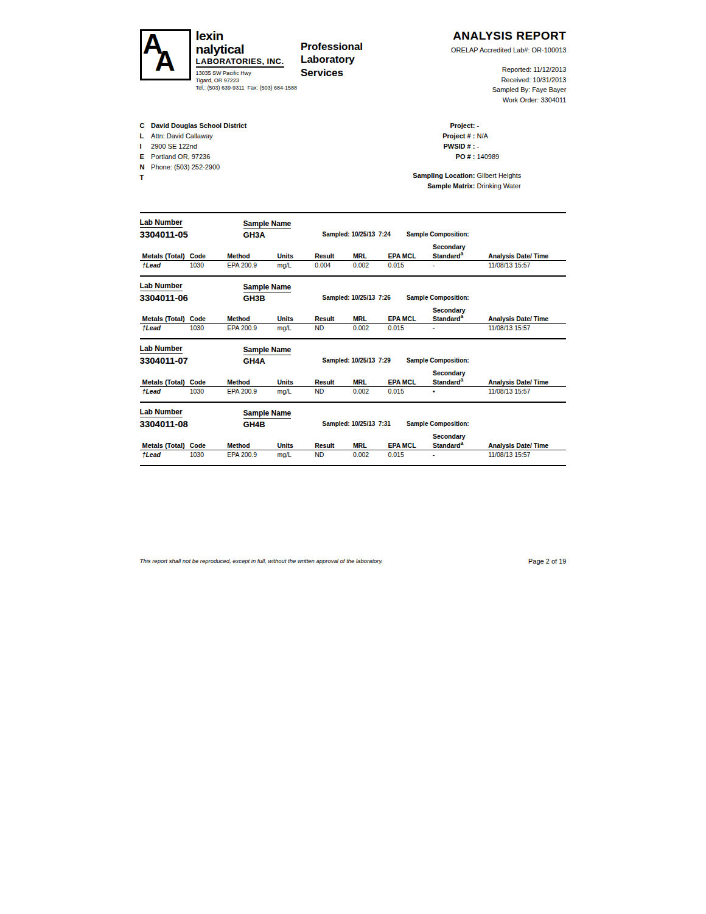A A
lexin
nalytical
LABORATORIES, INC.
13035 SW Pacific Hwy
Tigard, OR 97223
Tel.: (503) 639-9311 Fax: (503) 684-1588
Professional
Laboratory
Services
ANALYSIS REPORT
ORELAP Accredited Lab#: OR-100013
Reported: 11/12/2013
Received: 10/31/2013
Sampled By: Faye Bayer
Work Order: 3304011
C
L
I
E
N
T
David Douglas School District
Attn: David Callaway
2900 SE 122nd
Portland OR, 97236
Phone: (503) 252-2900
Project: -
Project # : N/A
PWSID # : -
PO # : 140989
Sampling Location: Gilbert Heights
Sample Matrix: Drinking Water
Lab Number
3304011-05
Sample Name
GH3A
Sampled: 10/25/13 7:24
Sample Composition:
| Metals (Total) | Code | Method | Units | Result | MRL | EPA MCL | Secondary Standard a | Analysis Date/ Time |
| --- | --- | --- | --- | --- | --- | --- | --- | --- |
| †Lead | 1030 | EPA 200.9 | mg/L | 0.004 | 0.002 | 0.015 | - | 11/08/13 15:57 |
Lab Number
3304011-06
Sample Name
GH3B
Sampled: 10/25/13 7:26
Sample Composition:
| Metals (Total) | Code | Method | Units | Result | MRL | EPA MCL | Secondary Standard a | Analysis Date/ Time |
| --- | --- | --- | --- | --- | --- | --- | --- | --- |
| †Lead | 1030 | EPA 200.9 | mg/L | ND | 0.002 | 0.015 | - | 11/08/13 15:57 |
Lab Number
3304011-07
Sample Name
GH4A
Sampled: 10/25/13 7:29
Sample Composition:
| Metals (Total) | Code | Method | Units | Result | MRL | EPA MCL | Secondary Standard a | Analysis Date/ Time |
| --- | --- | --- | --- | --- | --- | --- | --- | --- |
| †Lead | 1030 | EPA 200.9 | mg/L | ND | 0.002 | 0.015 | • | 11/08/13 15:57 |
Lab Number
3304011-08
Sample Name
GH4B
Sampled: 10/25/13 7:31
Sample Composition:
| Metals (Total) | Code | Method | Units | Result | MRL | EPA MCL | Secondary Standard a | Analysis Date/ Time |
| --- | --- | --- | --- | --- | --- | --- | --- | --- |
| †Lead | 1030 | EPA 200.9 | mg/L | ND | 0.002 | 0.015 | - | 11/08/13 15:57 |
This report shall not be reproduced, except in full, without the written approval of the laboratory.
Page 2 of 19